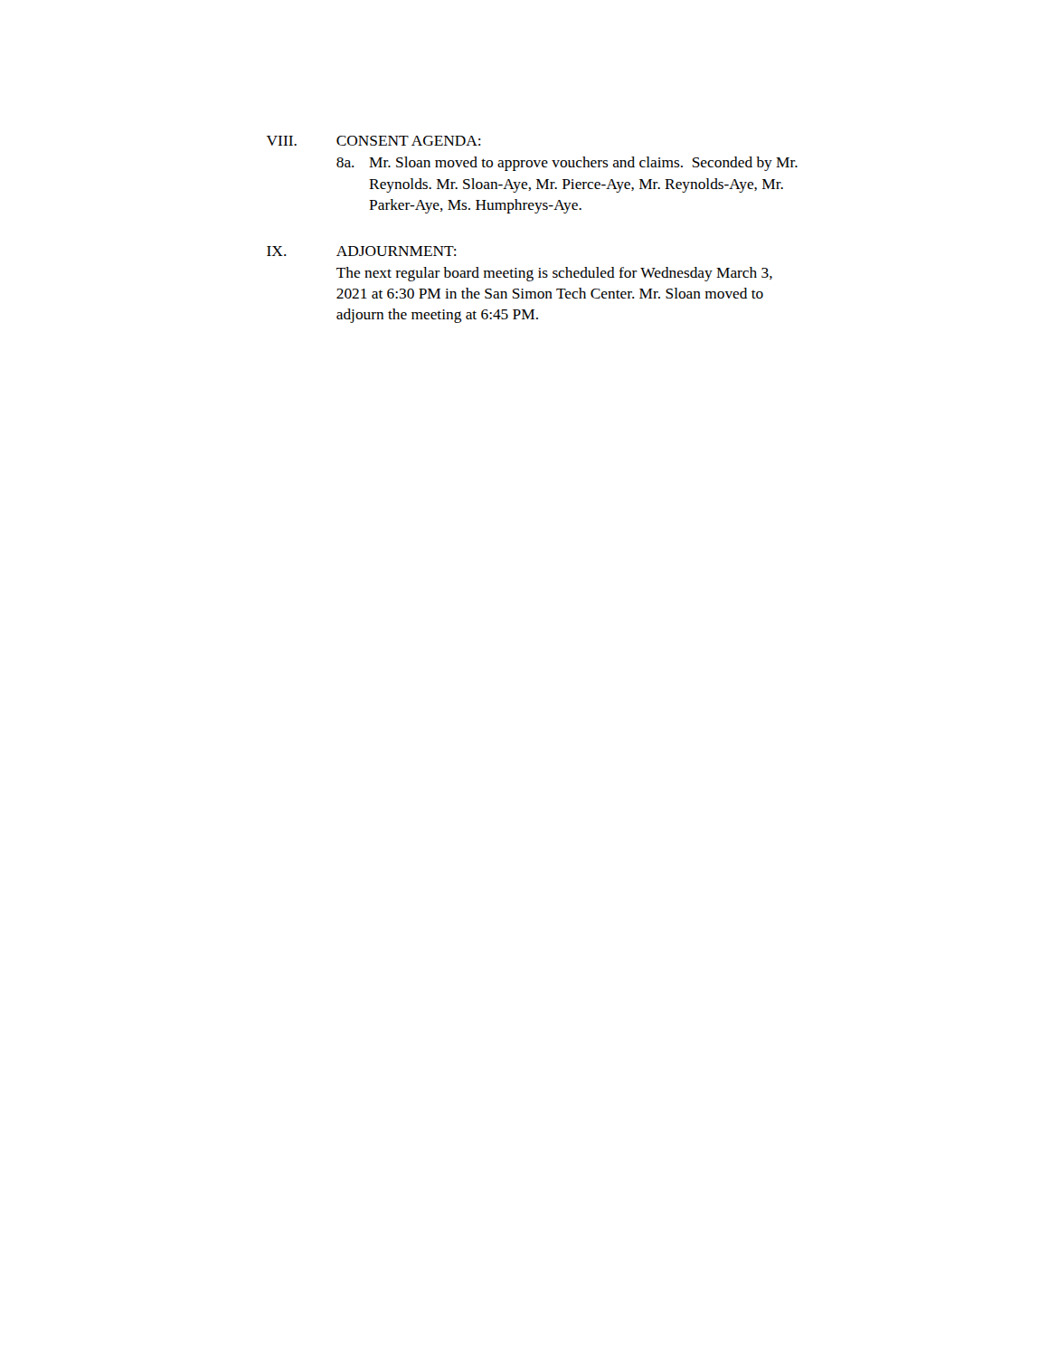VIII.
CONSENT AGENDA:
8a.
Mr. Sloan moved to approve vouchers and claims. Seconded by Mr. Reynolds. Mr. Sloan-Aye, Mr. Pierce-Aye, Mr. Reynolds-Aye, Mr. Parker-Aye, Ms. Humphreys-Aye.
IX.
ADJOURNMENT:
The next regular board meeting is scheduled for Wednesday March 3, 2021 at 6:30 PM in the San Simon Tech Center. Mr. Sloan moved to adjourn the meeting at 6:45 PM.